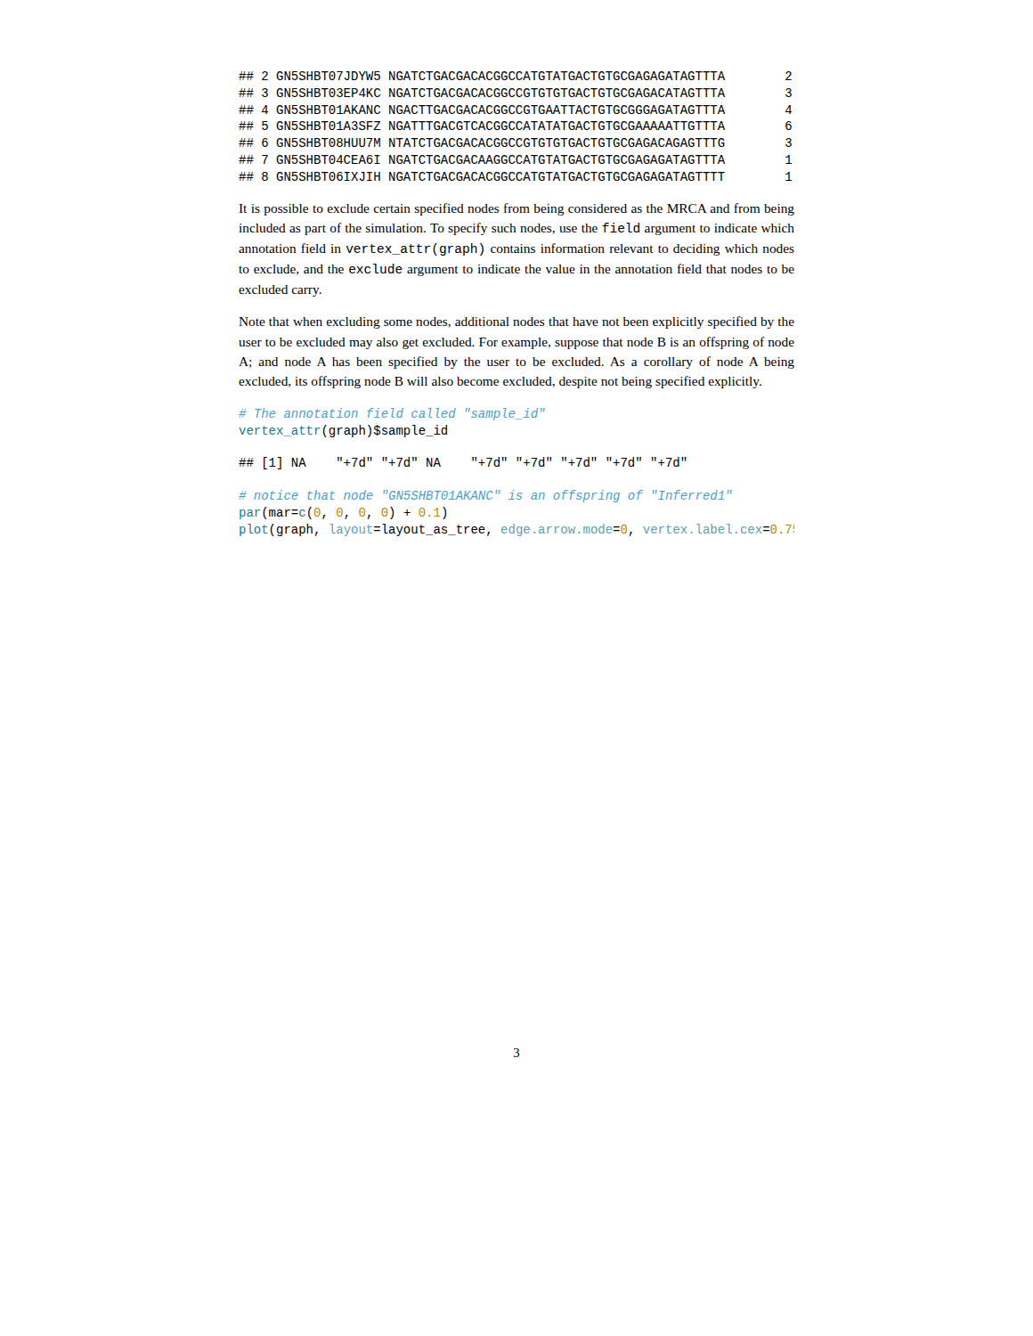## 2 GN5SHBT07JDYW5 NGATCTGACGACACGGCCATGTATGACTGTGCGAGAGATAGTTTA        2
## 3 GN5SHBT03EP4KC NGATCTGACGACACGGCCGTGTGTGACTGTGCGAGACATAGTTTA        3
## 4 GN5SHBT01AKANC NGACTTGACGACACGGCCGTGAATTACTGTGCGGGAGATAGTTTA        4
## 5 GN5SHBT01A3SFZ NGATTTGACGTCACGGCCATATATGACTGTGCGAAAAATTGTTTA        6
## 6 GN5SHBT08HUU7M NTATCTGACGACACGGCCGTGTGTGACTGTGCGAGACAGAGTTTG        3
## 7 GN5SHBT04CEA6I NGATCTGACGACAAGGCCATGTATGACTGTGCGAGAGATAGTTTA        1
## 8 GN5SHBT06IXJIH NGATCTGACGACACGGCCATGTATGACTGTGCGAGAGATAGTTTT        1
It is possible to exclude certain specified nodes from being considered as the MRCA and from being included as part of the simulation. To specify such nodes, use the field argument to indicate which annotation field in vertex_attr(graph) contains information relevant to deciding which nodes to exclude, and the exclude argument to indicate the value in the annotation field that nodes to be excluded carry.
Note that when excluding some nodes, additional nodes that have not been explicitly specified by the user to be excluded may also get excluded. For example, suppose that node B is an offspring of node A; and node A has been specified by the user to be excluded. As a corollary of node A being excluded, its offspring node B will also become excluded, despite not being specified explicitly.
# The annotation field called "sample_id"
vertex_attr(graph)$sample_id
## [1] NA    "+7d" "+7d" NA    "+7d" "+7d" "+7d" "+7d" "+7d"
# notice that node "GN5SHBT01AKANC" is an offspring of "Inferred1"
par(mar=c(0, 0, 0, 0) + 0.1)
plot(graph, layout=layout_as_tree, edge.arrow.mode=0, vertex.label.cex=0.75)
3